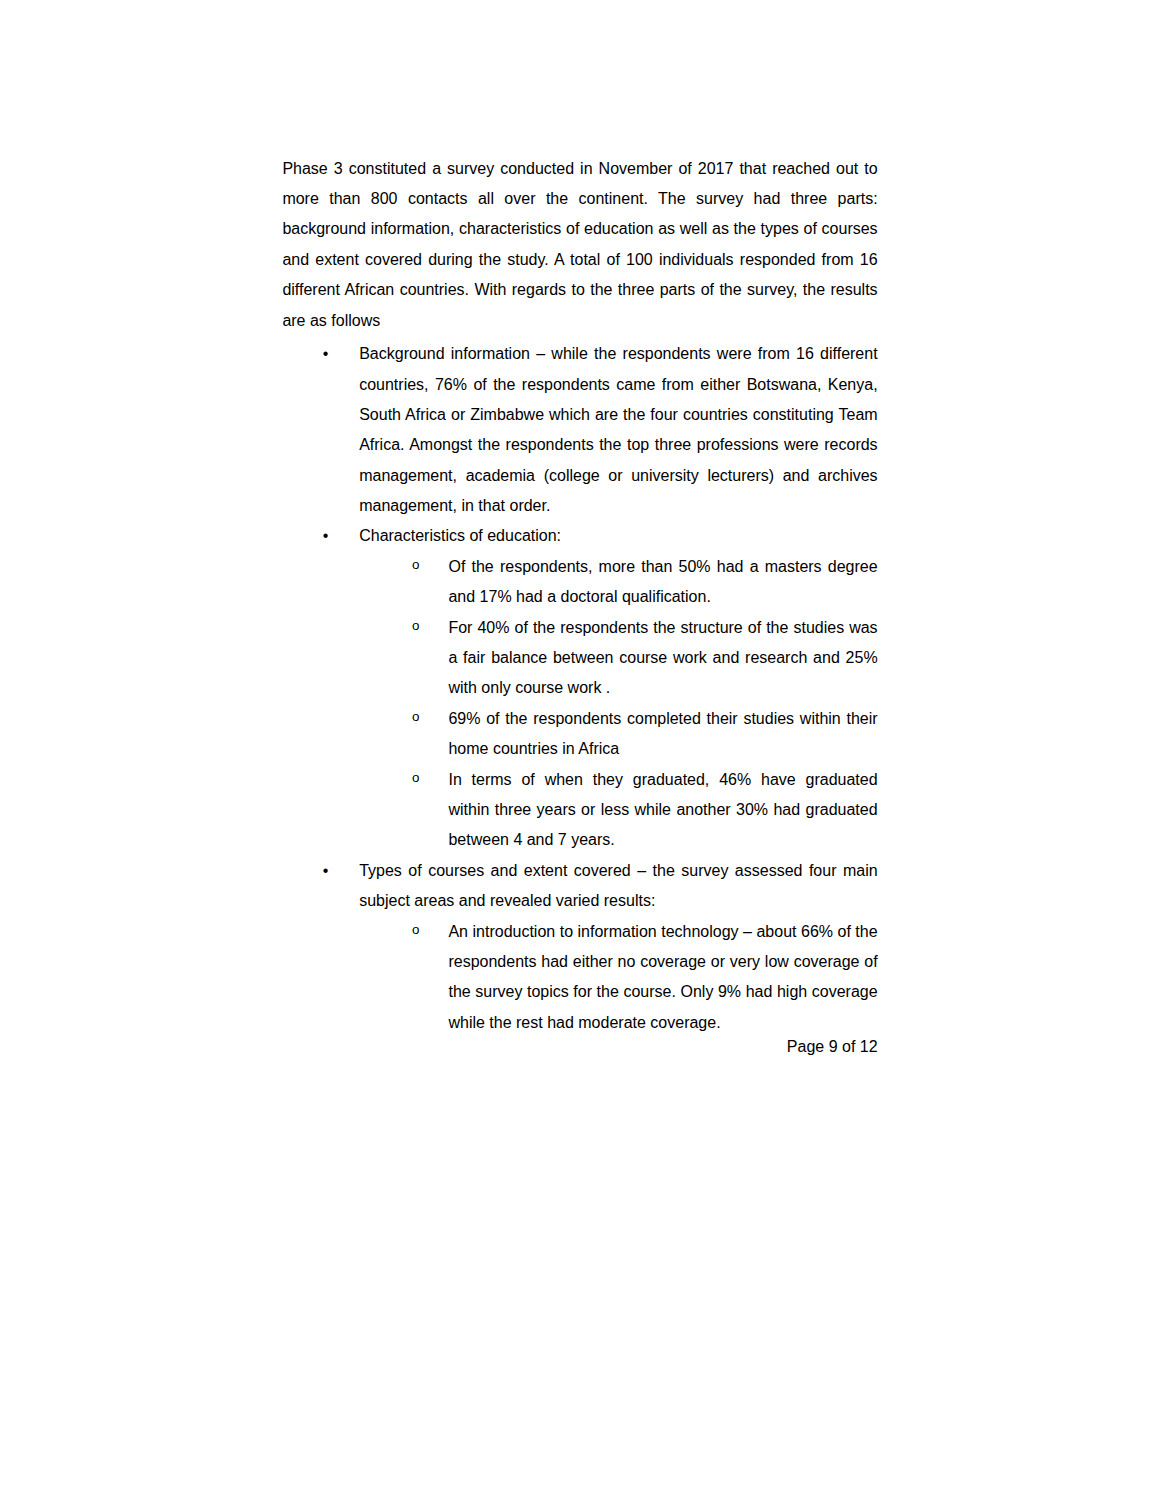Phase 3 constituted a survey conducted in November of 2017 that reached out to more than 800 contacts all over the continent. The survey had three parts: background information, characteristics of education as well as the types of courses and extent covered during the study. A total of 100 individuals responded from 16 different African countries. With regards to the three parts of the survey, the results are as follows
Background information – while the respondents were from 16 different countries, 76% of the respondents came from either Botswana, Kenya, South Africa or Zimbabwe which are the four countries constituting Team Africa. Amongst the respondents the top three professions were records management, academia (college or university lecturers) and archives management, in that order.
Characteristics of education:
Of the respondents, more than 50% had a masters degree and 17% had a doctoral qualification.
For 40% of the respondents the structure of the studies was a fair balance between course work and research and 25% with only course work .
69% of the respondents completed their studies within their home countries in Africa
In terms of when they graduated, 46% have graduated within three years or less while another 30% had graduated between 4 and 7 years.
Types of courses and extent covered – the survey assessed four main subject areas and revealed varied results:
An introduction to information technology – about 66% of the respondents had either no coverage or very low coverage of the survey topics for the course. Only 9% had high coverage while the rest had moderate coverage.
Page 9 of 12